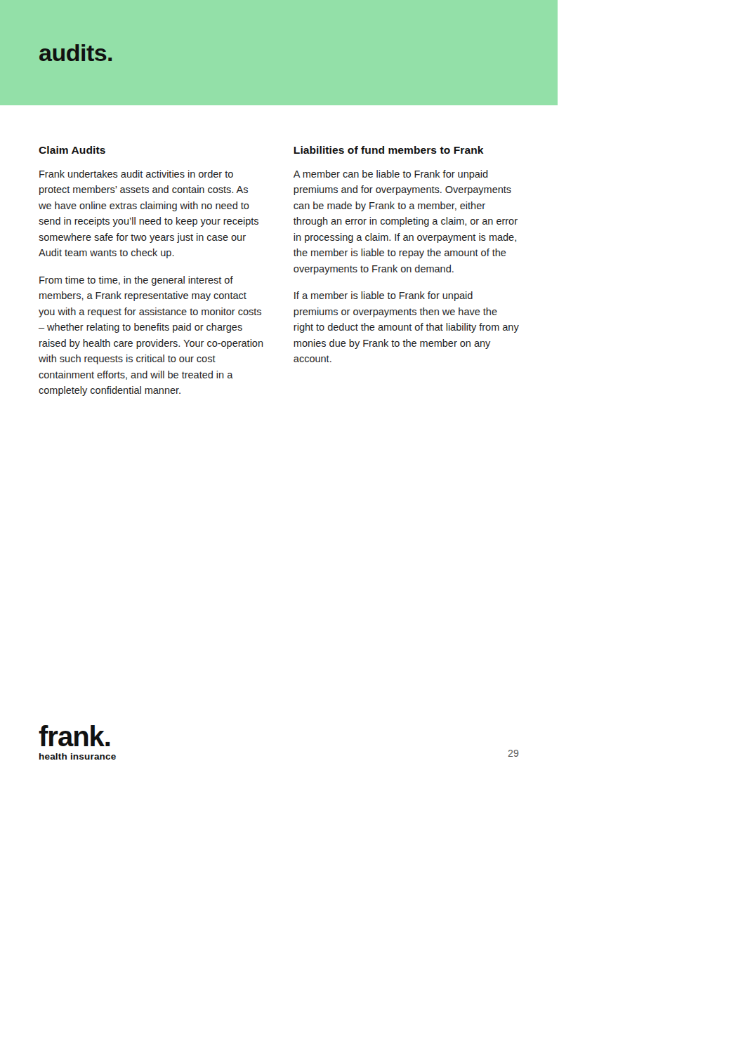audits.
Claim Audits
Frank undertakes audit activities in order to protect members’ assets and contain costs. As we have online extras claiming with no need to send in receipts you’ll need to keep your receipts somewhere safe for two years just in case our Audit team wants to check up.
From time to time, in the general interest of members, a Frank representative may contact you with a request for assistance to monitor costs – whether relating to benefits paid or charges raised by health care providers. Your co-operation with such requests is critical to our cost containment efforts, and will be treated in a completely confidential manner.
Liabilities of fund members to Frank
A member can be liable to Frank for unpaid premiums and for overpayments. Overpayments can be made by Frank to a member, either through an error in completing a claim, or an error in processing a claim. If an overpayment is made, the member is liable to repay the amount of the overpayments to Frank on demand.
If a member is liable to Frank for unpaid premiums or overpayments then we have the right to deduct the amount of that liability from any monies due by Frank to the member on any account.
frank. health insurance
29